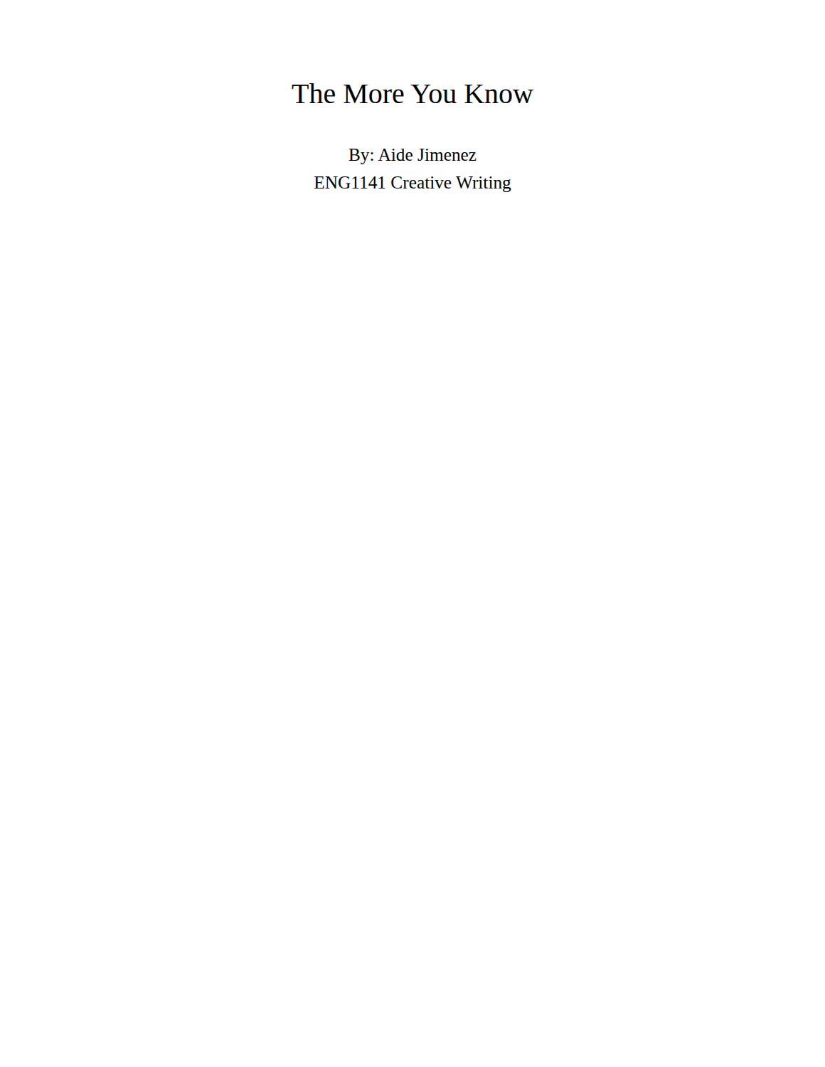The More You Know
By: Aide Jimenez
ENG1141 Creative Writing